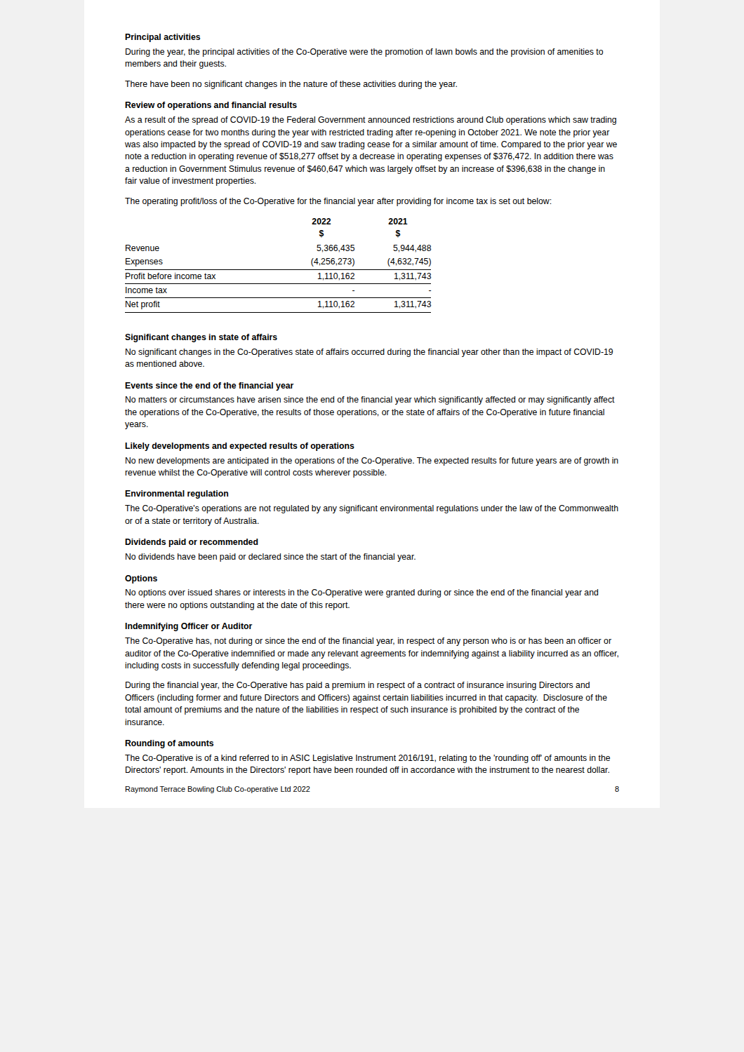Principal activities
During the year, the principal activities of the Co-Operative were the promotion of lawn bowls and the provision of amenities to members and their guests.
There have been no significant changes in the nature of these activities during the year.
Review of operations and financial results
As a result of the spread of COVID-19 the Federal Government announced restrictions around Club operations which saw trading operations cease for two months during the year with restricted trading after re-opening in October 2021. We note the prior year was also impacted by the spread of COVID-19 and saw trading cease for a similar amount of time. Compared to the prior year we note a reduction in operating revenue of $518,277 offset by a decrease in operating expenses of $376,472. In addition there was a reduction in Government Stimulus revenue of $460,647 which was largely offset by an increase of $396,638 in the change in fair value of investment properties.
The operating profit/loss of the Co-Operative for the financial year after providing for income tax is set out below:
| | 2022 | 2021 |
| | $ | $ |
| Revenue | 5,366,435 | 5,944,488 |
| Expenses | (4,256,273) | (4,632,745) |
| Profit before income tax | 1,110,162 | 1,311,743 |
| Income tax | - | - |
| Net profit | 1,110,162 | 1,311,743 |
Significant changes in state of affairs
No significant changes in the Co-Operatives state of affairs occurred during the financial year other than the impact of COVID-19 as mentioned above.
Events since the end of the financial year
No matters or circumstances have arisen since the end of the financial year which significantly affected or may significantly affect the operations of the Co-Operative, the results of those operations, or the state of affairs of the Co-Operative in future financial years.
Likely developments and expected results of operations
No new developments are anticipated in the operations of the Co-Operative. The expected results for future years are of growth in revenue whilst the Co-Operative will control costs wherever possible.
Environmental regulation
The Co-Operative's operations are not regulated by any significant environmental regulations under the law of the Commonwealth or of a state or territory of Australia.
Dividends paid or recommended
No dividends have been paid or declared since the start of the financial year.
Options
No options over issued shares or interests in the Co-Operative were granted during or since the end of the financial year and there were no options outstanding at the date of this report.
Indemnifying Officer or Auditor
The Co-Operative has, not during or since the end of the financial year, in respect of any person who is or has been an officer or auditor of the Co-Operative indemnified or made any relevant agreements for indemnifying against a liability incurred as an officer, including costs in successfully defending legal proceedings.
During the financial year, the Co-Operative has paid a premium in respect of a contract of insurance insuring Directors and Officers (including former and future Directors and Officers) against certain liabilities incurred in that capacity. Disclosure of the total amount of premiums and the nature of the liabilities in respect of such insurance is prohibited by the contract of the insurance.
Rounding of amounts
The Co-Operative is of a kind referred to in ASIC Legislative Instrument 2016/191, relating to the 'rounding off' of amounts in the Directors' report. Amounts in the Directors' report have been rounded off in accordance with the instrument to the nearest dollar.
Raymond Terrace Bowling Club Co-operative Ltd 2022 8